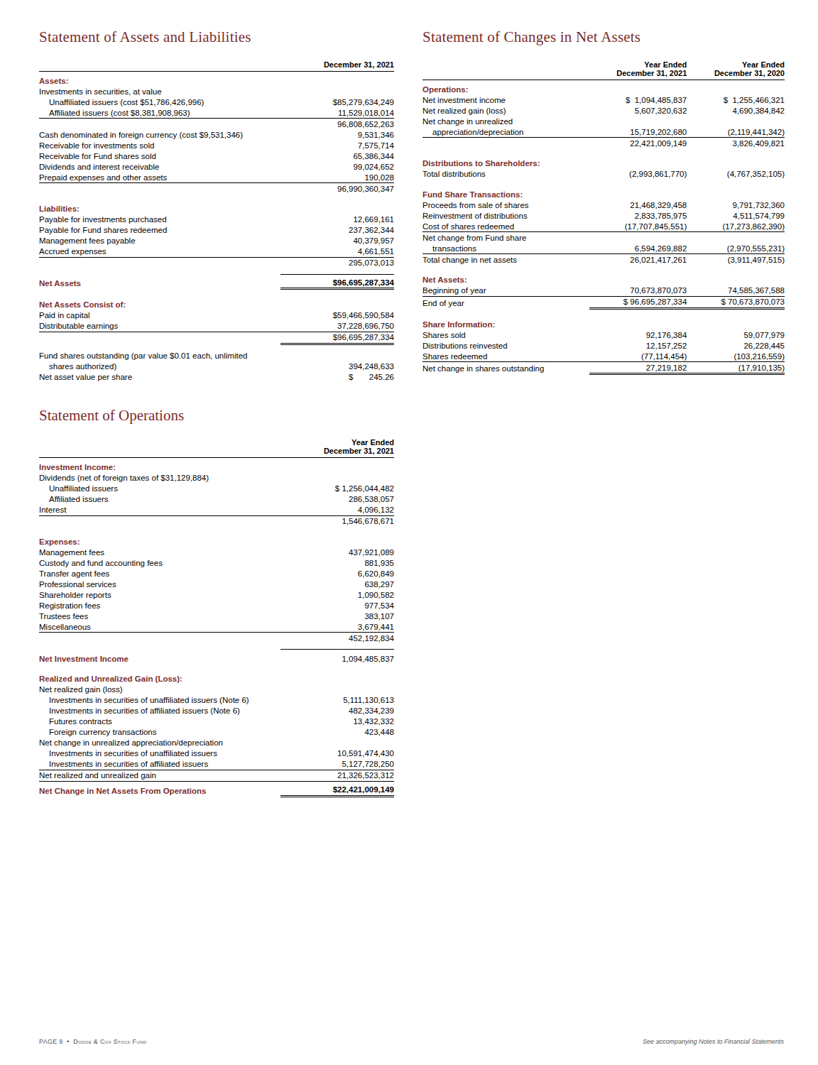Statement of Assets and Liabilities
| | December 31, 2021 |
| Assets: | |
| Investments in securities, at value | |
| Unaffiliated issuers (cost $51,786,426,996) | $85,279,634,249 |
| Affiliated issuers (cost $8,381,908,963) | 11,529,018,014 |
| | 96,808,652,263 |
| Cash denominated in foreign currency (cost $9,531,346) | 9,531,346 |
| Receivable for investments sold | 7,575,714 |
| Receivable for Fund shares sold | 65,386,344 |
| Dividends and interest receivable | 99,024,652 |
| Prepaid expenses and other assets | 190,028 |
| | 96,990,360,347 |
| Liabilities: | |
| Payable for investments purchased | 12,669,161 |
| Payable for Fund shares redeemed | 237,362,344 |
| Management fees payable | 40,379,957 |
| Accrued expenses | 4,661,551 |
| | 295,073,013 |
| Net Assets | $96,695,287,334 |
| Net Assets Consist of: | |
| Paid in capital | $59,466,590,584 |
| Distributable earnings | 37,228,696,750 |
| | $96,695,287,334 |
| Fund shares outstanding (par value $0.01 each, unlimited | |
| shares authorized) | 394,248,633 |
| Net asset value per share | $ 245.26 |
Statement of Operations
| | Year Ended December 31, 2021 |
| Investment Income: | |
| Dividends (net of foreign taxes of $31,129,884) | |
| Unaffiliated issuers | $ 1,256,044,482 |
| Affiliated issuers | 286,538,057 |
| Interest | 4,096,132 |
| | 1,546,678,671 |
| Expenses: | |
| Management fees | 437,921,089 |
| Custody and fund accounting fees | 881,935 |
| Transfer agent fees | 6,620,849 |
| Professional services | 638,297 |
| Shareholder reports | 1,090,582 |
| Registration fees | 977,534 |
| Trustees fees | 383,107 |
| Miscellaneous | 3,679,441 |
| | 452,192,834 |
| Net Investment Income | 1,094,485,837 |
| Realized and Unrealized Gain (Loss): | |
| Net realized gain (loss) | |
| Investments in securities of unaffiliated issuers (Note 6) | 5,111,130,613 |
| Investments in securities of affiliated issuers (Note 6) | 482,334,239 |
| Futures contracts | 13,432,332 |
| Foreign currency transactions | 423,448 |
| Net change in unrealized appreciation/depreciation | |
| Investments in securities of unaffiliated issuers | 10,591,474,430 |
| Investments in securities of affiliated issuers | 5,127,728,250 |
| Net realized and unrealized gain | 21,326,523,312 |
| Net Change in Net Assets From Operations | $22,421,009,149 |
Statement of Changes in Net Assets
| | Year Ended December 31, 2021 | Year Ended December 31, 2020 |
| Operations: | | |
| Net investment income | $ 1,094,485,837 | $ 1,255,466,321 |
| Net realized gain (loss) | 5,607,320,632 | 4,690,384,842 |
| Net change in unrealized | | |
| appreciation/depreciation | 15,719,202,680 | (2,119,441,342) |
| | 22,421,009,149 | 3,826,409,821 |
| Distributions to Shareholders: | | |
| Total distributions | (2,993,861,770) | (4,767,352,105) |
| Fund Share Transactions: | | |
| Proceeds from sale of shares | 21,468,329,458 | 9,791,732,360 |
| Reinvestment of distributions | 2,833,785,975 | 4,511,574,799 |
| Cost of shares redeemed | (17,707,845,551) | (17,273,862,390) |
| Net change from Fund share | | |
| transactions | 6,594,269,882 | (2,970,555,231) |
| Total change in net assets | 26,021,417,261 | (3,911,497,515) |
| Net Assets: | | |
| Beginning of year | 70,673,870,073 | 74,585,367,588 |
| End of year | $ 96,695,287,334 | $ 70,673,870,073 |
| Share Information: | | |
| Shares sold | 92,176,384 | 59,077,979 |
| Distributions reinvested | 12,157,252 | 26,228,445 |
| Shares redeemed | (77,114,454) | (103,216,559) |
| Net change in shares outstanding | 27,219,182 | (17,910,135) |
PAGE 9 • Dodge & Cox Stock Fund
See accompanying Notes to Financial Statements